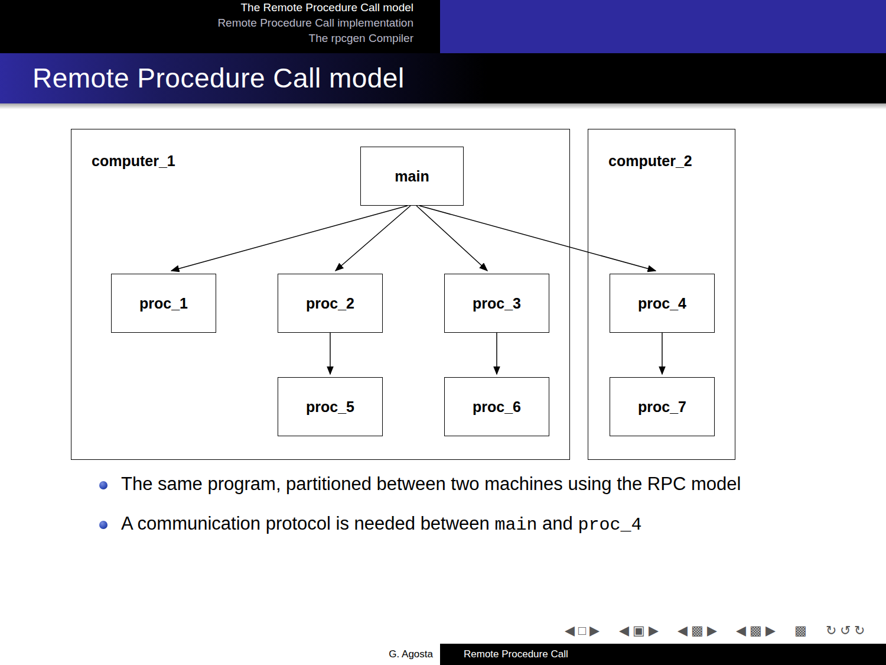The Remote Procedure Call model
Remote Procedure Call implementation
The rpcgen Compiler
Remote Procedure Call model
computer_1
computer_2
main
proc_1
proc_2
proc_3
proc_4
proc_5
proc_6
proc_7
The same program, partitioned between two machines using the RPC model
A communication protocol is needed between main and proc_4
◀□▶ ◀▣▶ ◀▩▶ ◀▩▶ ▩ ↻↺↻
G. Agosta
Remote Procedure Call